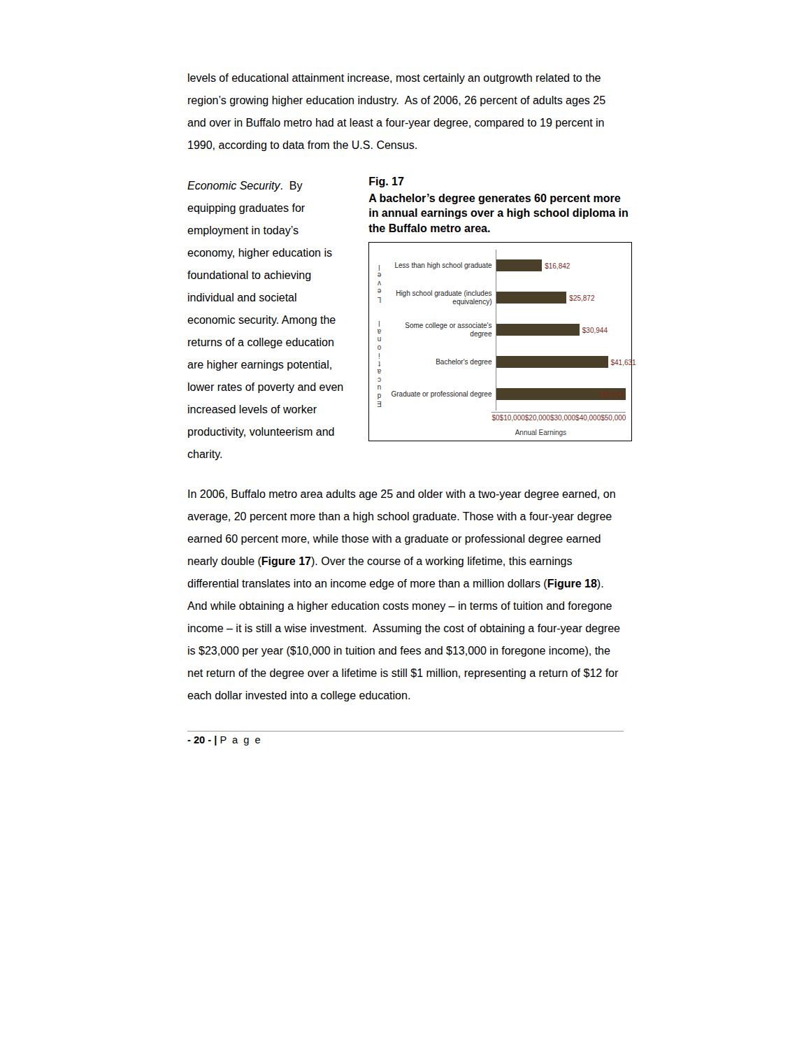levels of educational attainment increase, most certainly an outgrowth related to the region’s growing higher education industry. As of 2006, 26 percent of adults ages 25 and over in Buffalo metro had at least a four-year degree, compared to 19 percent in 1990, according to data from the U.S. Census.
Economic Security. By equipping graduates for employment in today’s economy, higher education is foundational to achieving individual and societal economic security. Among the returns of a college education are higher earnings potential, lower rates of poverty and even increased levels of worker productivity, volunteerism and charity.
Fig. 17
A bachelor’s degree generates 60 percent more in annual earnings over a high school diploma in the Buffalo metro area.
Educational Level
Less than high school graduate
$16,842
High school graduate (includes equivalency)
$25,872
Some college or associate's degree
$30,944
Bachelor's degree
$41,631
Graduate or professional degree
$48,061
$0 $10,000 $20,000 $30,000 $40,000 $50,000
Annual Earnings
In 2006, Buffalo metro area adults age 25 and older with a two-year degree earned, on average, 20 percent more than a high school graduate. Those with a four-year degree earned 60 percent more, while those with a graduate or professional degree earned nearly double (Figure 17). Over the course of a working lifetime, this earnings differential translates into an income edge of more than a million dollars (Figure 18). And while obtaining a higher education costs money – in terms of tuition and foregone income – it is still a wise investment. Assuming the cost of obtaining a four-year degree is $23,000 per year ($10,000 in tuition and fees and $13,000 in foregone income), the net return of the degree over a lifetime is still $1 million, representing a return of $12 for each dollar invested into a college education.
- 20 - | P a g e